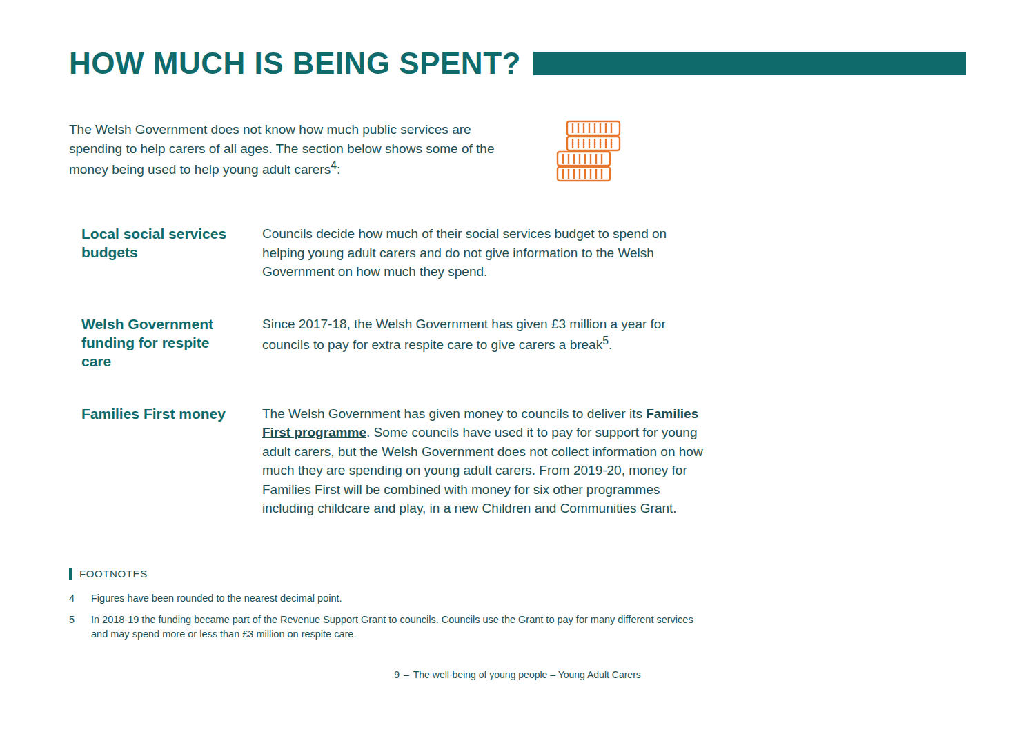How much is being spent?
The Welsh Government does not know how much public services are spending to help carers of all ages. The section below shows some of the money being used to help young adult carers4:
Local social services budgets
Councils decide how much of their social services budget to spend on helping young adult carers and do not give information to the Welsh Government on how much they spend.
Welsh Government funding for respite care
Since 2017-18, the Welsh Government has given £3 million a year for councils to pay for extra respite care to give carers a break5.
Families First money
The Welsh Government has given money to councils to deliver its Families First programme. Some councils have used it to pay for support for young adult carers, but the Welsh Government does not collect information on how much they are spending on young adult carers. From 2019-20, money for Families First will be combined with money for six other programmes including childcare and play, in a new Children and Communities Grant.
FOOTNOTES
4
Figures have been rounded to the nearest decimal point.
5
In 2018-19 the funding became part of the Revenue Support Grant to councils. Councils use the Grant to pay for many different services and may spend more or less than £3 million on respite care.
9–The well-being of young people – Young Adult Carers